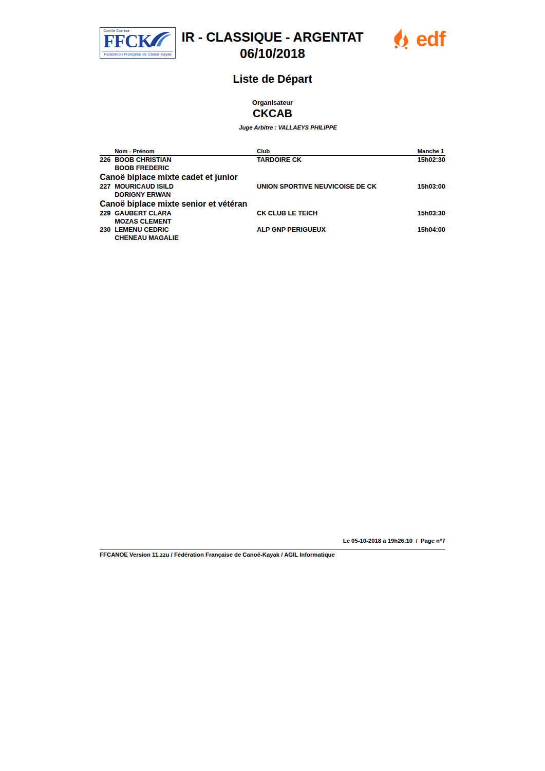Comité Corrèze
FFCK
Fédération Française de Canoë-Kayak
IR - CLASSIQUE - ARGENTAT
06/10/2018
Liste de Départ
Organisateur
CKCAB
Juge Arbitre : VALLAEYS PHILIPPE
edf
| | Nom - Prénom | Club | Manche 1 |
| --- | --- | --- | --- |
| 226 | BOOB CHRISTIAN | TARDOIRE CK | 15h02:30 |
| | BOOB FREDERIC | | |
| Canoë biplace mixte cadet et junior |
| 227 | MOURICAUD ISILD | UNION SPORTIVE NEUVICOISE DE CK | 15h03:00 |
| | DORIGNY ERWAN | | |
| Canoë biplace mixte senior et vétéran |
| 229 | GAUBERT CLARA | CK CLUB LE TEICH | 15h03:30 |
| | MOZAS CLEMENT | | |
| 230 | LEMENU CEDRIC | ALP GNP PERIGUEUX | 15h04:00 |
| | CHENEAU MAGALIE | | |
Le 05-10-2018 à 19h26:10 / Page n°7
FFCANOE Version 11.zzu / Fédération Française de Canoë-Kayak / AGIL Informatique